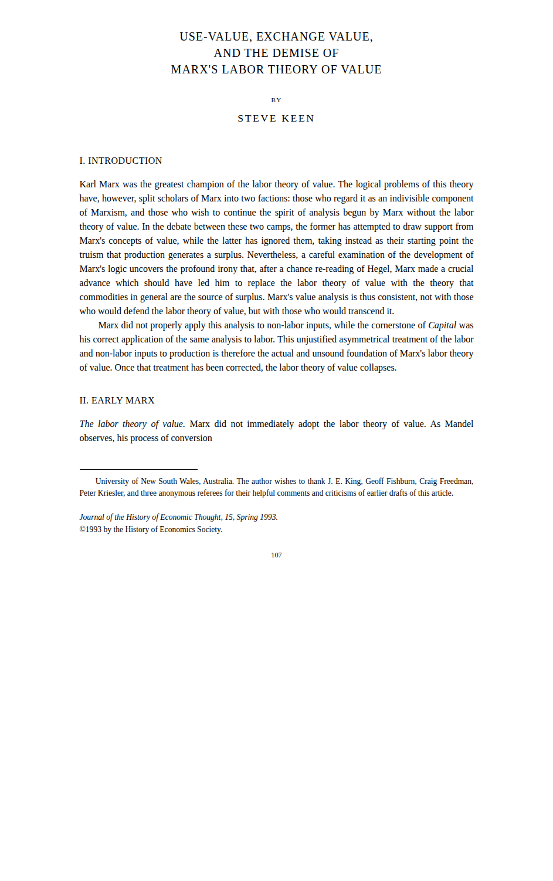Use-Value, Exchange Value,
and the Demise of
Marx's Labor Theory of Value
by
Steve Keen
I. Introduction
Karl Marx was the greatest champion of the labor theory of value. The logical problems of this theory have, however, split scholars of Marx into two factions: those who regard it as an indivisible component of Marxism, and those who wish to continue the spirit of analysis begun by Marx without the labor theory of value. In the debate between these two camps, the former has attempted to draw support from Marx's concepts of value, while the latter has ignored them, taking instead as their starting point the truism that production generates a surplus. Nevertheless, a careful examination of the development of Marx's logic uncovers the profound irony that, after a chance re-reading of Hegel, Marx made a crucial advance which should have led him to replace the labor theory of value with the theory that commodities in general are the source of surplus. Marx's value analysis is thus consistent, not with those who would defend the labor theory of value, but with those who would transcend it.
Marx did not properly apply this analysis to non-labor inputs, while the cornerstone of Capital was his correct application of the same analysis to labor. This unjustified asymmetrical treatment of the labor and non-labor inputs to production is therefore the actual and unsound foundation of Marx's labor theory of value. Once that treatment has been corrected, the labor theory of value collapses.
II. Early Marx
The labor theory of value. Marx did not immediately adopt the labor theory of value. As Mandel observes, his process of conversion
University of New South Wales, Australia. The author wishes to thank J. E. King, Geoff Fishburn, Craig Freedman, Peter Kriesler, and three anonymous referees for their helpful comments and criticisms of earlier drafts of this article.
Journal of the History of Economic Thought, 15, Spring 1993.
©1993 by the History of Economics Society.
107